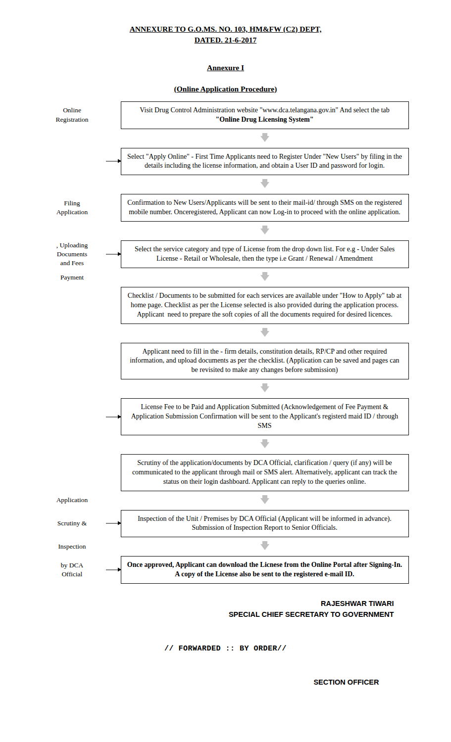ANNEXURE TO G.O.MS. NO. 103, HM&FW (C2) DEPT,
DATED. 21-6-2017
Annexure I
(Online Application Procedure)
Online Registration
Visit Drug Control Administration website "www.dca.telangana.gov.in" And select the tab
"Online Drug Licensing System"
Select "Apply Online" - First Time Applicants need to Register Under "New Users" by filing in the details including the license information, and obtain a User ID and password for login.
Filing Application
Confirmation to New Users/Applicants will be sent to their mail-id/ through SMS on the registered mobile number. Onceregistered, Applicant can now Log-in to proceed with the online application.
, Uploading Documents and Fees
Select the service category and type of License from the drop down list. For e.g - Under Sales License - Retail or Wholesale, then the type i.e Grant / Renewal / Amendment
Payment
Checklist / Documents to be submitted for each services are available under "How to Apply" tab at home page. Checklist as per the License selected is also provided during the application process. Applicant need to prepare the soft copies of all the documents required for desired licences.
Applicant need to fill in the - firm details, constitution details, RP/CP and other required information, and upload documents as per the checklist. (Application can be saved and pages can be revisited to make any changes before submission)
License Fee to be Paid and Application Submitted (Acknowledgement of Fee Payment & Application Submission Confirmation will be sent to the Applicant's registerd maid ID / through SMS
Scrutiny of the application/documents by DCA Official, clarification / query (if any) will be communicated to the applicant through mail or SMS alert. Alternatively, applicant can track the status on their login dashboard. Applicant can reply to the queries online.
Application
Scrutiny &
Inspection of the Unit / Premises by DCA Official (Applicant will be informed in advance). Submission of Inspection Report to Senior Officials.
Inspection
by DCA Official
Once approved, Applicant can download the Licnese from the Online Portal after Signing-In. A copy of the License also be sent to the registered e-mail ID.
RAJESHWAR TIWARI
SPECIAL CHIEF SECRETARY TO GOVERNMENT
// FORWARDED :: BY ORDER//
SECTION OFFICER